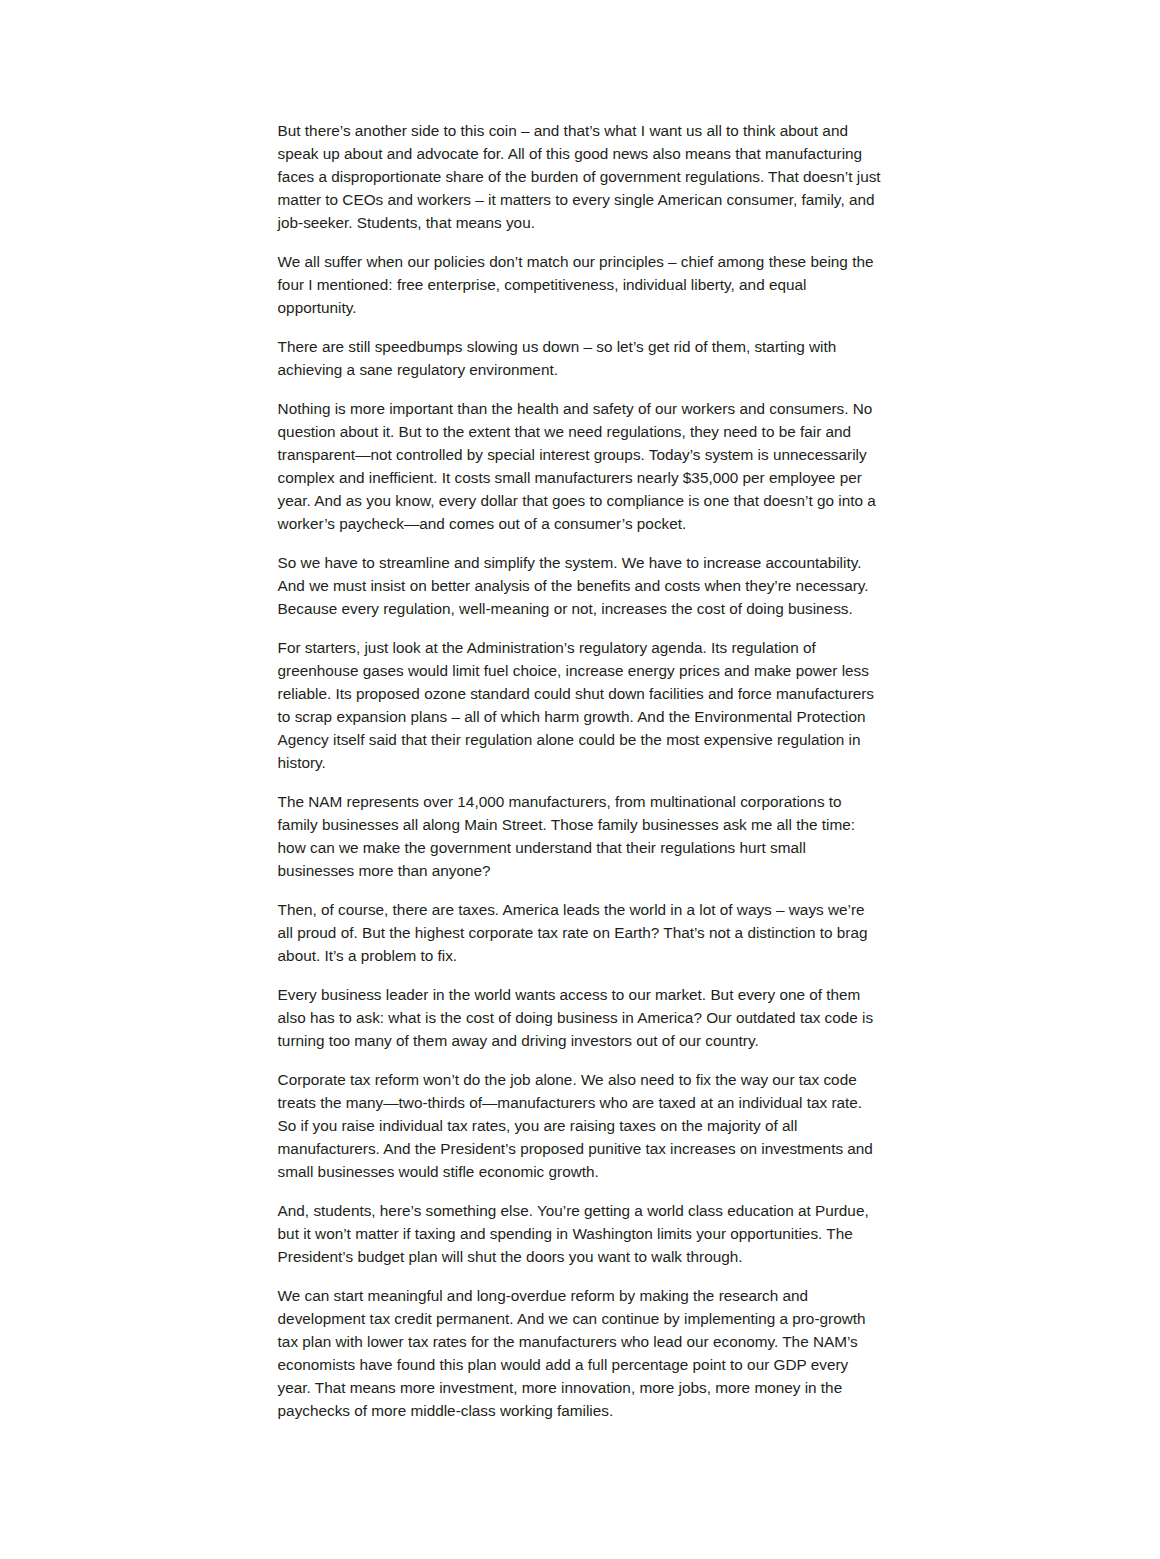But there’s another side to this coin – and that’s what I want us all to think about and speak up about and advocate for. All of this good news also means that manufacturing faces a disproportionate share of the burden of government regulations. That doesn’t just matter to CEOs and workers – it matters to every single American consumer, family, and job-seeker. Students, that means you.
We all suffer when our policies don’t match our principles – chief among these being the four I mentioned: free enterprise, competitiveness, individual liberty, and equal opportunity.
There are still speedbumps slowing us down – so let’s get rid of them, starting with achieving a sane regulatory environment.
Nothing is more important than the health and safety of our workers and consumers. No question about it. But to the extent that we need regulations, they need to be fair and transparent—not controlled by special interest groups. Today’s system is unnecessarily complex and inefficient. It costs small manufacturers nearly $35,000 per employee per year. And as you know, every dollar that goes to compliance is one that doesn’t go into a worker’s paycheck—and comes out of a consumer’s pocket.
So we have to streamline and simplify the system. We have to increase accountability. And we must insist on better analysis of the benefits and costs when they’re necessary. Because every regulation, well-meaning or not, increases the cost of doing business.
For starters, just look at the Administration’s regulatory agenda. Its regulation of greenhouse gases would limit fuel choice, increase energy prices and make power less reliable. Its proposed ozone standard could shut down facilities and force manufacturers to scrap expansion plans – all of which harm growth. And the Environmental Protection Agency itself said that their regulation alone could be the most expensive regulation in history.
The NAM represents over 14,000 manufacturers, from multinational corporations to family businesses all along Main Street. Those family businesses ask me all the time: how can we make the government understand that their regulations hurt small businesses more than anyone?
Then, of course, there are taxes. America leads the world in a lot of ways – ways we’re all proud of. But the highest corporate tax rate on Earth? That’s not a distinction to brag about. It’s a problem to fix.
Every business leader in the world wants access to our market. But every one of them also has to ask: what is the cost of doing business in America? Our outdated tax code is turning too many of them away and driving investors out of our country.
Corporate tax reform won’t do the job alone. We also need to fix the way our tax code treats the many—two-thirds of—manufacturers who are taxed at an individual tax rate. So if you raise individual tax rates, you are raising taxes on the majority of all manufacturers. And the President’s proposed punitive tax increases on investments and small businesses would stifle economic growth.
And, students, here’s something else. You’re getting a world class education at Purdue, but it won’t matter if taxing and spending in Washington limits your opportunities. The President’s budget plan will shut the doors you want to walk through.
We can start meaningful and long-overdue reform by making the research and development tax credit permanent. And we can continue by implementing a pro-growth tax plan with lower tax rates for the manufacturers who lead our economy. The NAM’s economists have found this plan would add a full percentage point to our GDP every year. That means more investment, more innovation, more jobs, more money in the paychecks of more middle-class working families.